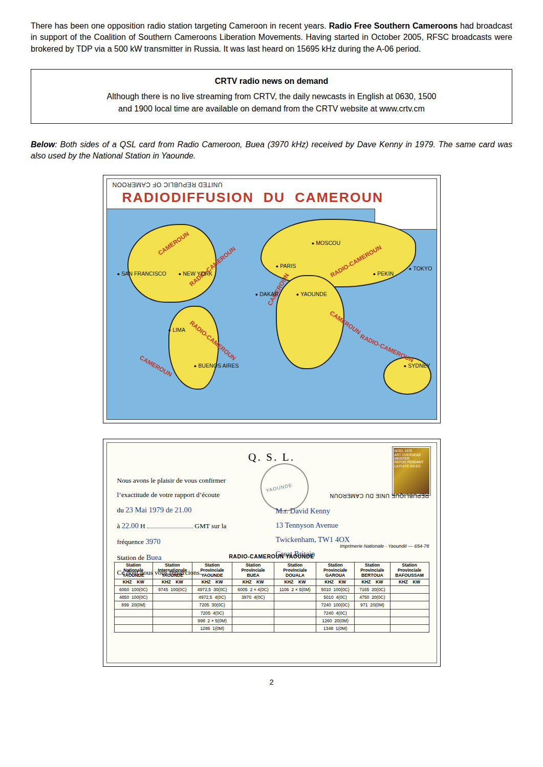There has been one opposition radio station targeting Cameroon in recent years. Radio Free Southern Cameroons had broadcast in support of the Coalition of Southern Cameroons Liberation Movements. Having started in October 2005, RFSC broadcasts were brokered by TDP via a 500 kW transmitter in Russia. It was last heard on 15695 kHz during the A-06 period.
CRTV radio news on demand
Although there is no live streaming from CRTV, the daily newcasts in English at 0630, 1500
and 1900 local time are available on demand from the CRTV website at www.crtv.cm
Below: Both sides of a QSL card from Radio Cameroon, Buea (3970 kHz) received by Dave Kenny in 1979. The same card was also used by the National Station in Yaounde.
UNITED REPUBLIC OF CAMEROON
RADIODIFFUSION DU CAMEROUN
CAMEROUN
RADIO-CAMEROUN
CAMEROUN
RADIO-CAMEROUN
CAMEROUN
RADIO-CAMEROUN
RADIO-CAMEROUN
CAMEROUN
SAN FRANCISCO
NEW YORK
LIMA
BUENOS AIRES
MOSCOU
PARIS
DAKAR
YAOUNDE
PEKIN
TOKYO
SYDNEY
Q. S. L.
NOEL 1978
ART OVERSEAS
MEISTER
REPOS PENDANT
LA FUITE EN EG
YAOUNDE
REPUBLIQUE UNIE DU CAMEROUN
Imprimerie Nationale - Yaoundé — 654-78
Nous avons le plaisir de vous confirmer
l’exactitude de votre rapport d’écoute
du 23 Mai 1979 de 21.00
à 22.00 H GMT sur la
fréquence 3970
Station de Buea
Ce dont nous vous remercions.
M.r. David Kenny
13 Tennyson Avenue
Twickenham, TW1 4OX
Great Britain
RADIO-CAMEROUN YAOUNDE
| Station Nationale YAOUNDE | Station Internationale YAOUNDE | Station Provinciale YAOUNDE | Station Provinciale BUEA | Station Provinciale DOUALA | Station Provinciale GAROUA | Station Provinciale BERTOUA | Station Provinciale BAFOUSSAM |
| --- | --- | --- | --- | --- | --- | --- | --- |
| KHZ KW | KHZ KW | KHZ KW | KHZ KW | KHZ KW | KHZ KW | KHZ KW | KHZ KW |
| 6060 100(0C) | 9745 100(0C) | 4972,5 30(0C) | 6005 2 × 4(0C) | 1106 2 × 5(0M) | 5010 100(0C) | 7165 20(0C) | |
| 4850 100(0C) | | 4972,5 4(0C) | 3970 4(0C) | | 5010 4(0C) | 4750 20(0C) | |
| 899 20(0M) | | 7205 30(0C) | | | 7240 100(0C) | 971 20(0M) | |
| | | 7205 4(0C) | | | 7240 4(0C) | | |
| | | 998 2 × 5(0M) | | | 1260 20(0M) | | |
| | | 1286 1(0M) | | | 1348 1(0M) | | |
2